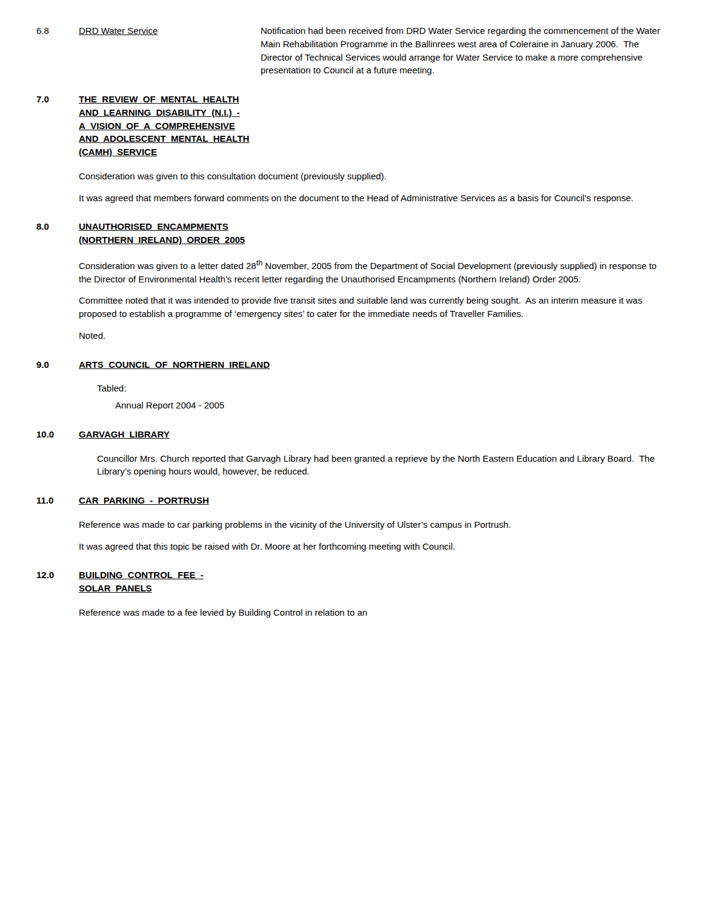6.8
DRD Water Service
Notification had been received from DRD Water Service regarding the commencement of the Water Main Rehabilitation Programme in the Ballinrees west area of Coleraine in January 2006. The Director of Technical Services would arrange for Water Service to make a more comprehensive presentation to Council at a future meeting.
7.0
The Review of Mental Health
and Learning Disability (N.I.) -
A Vision of a Comprehensive
and Adolescent Mental Health
(CAMH) Service
Consideration was given to this consultation document (previously supplied).
It was agreed that members forward comments on the document to the Head of Administrative Services as a basis for Council’s response.
8.0
Unauthorised Encampments
(Northern Ireland) Order 2005
Consideration was given to a letter dated 28th November, 2005 from the Department of Social Development (previously supplied) in response to the Director of Environmental Health’s recent letter regarding the Unauthorised Encampments (Northern Ireland) Order 2005.
Committee noted that it was intended to provide five transit sites and suitable land was currently being sought. As an interim measure it was proposed to establish a programme of ‘emergency sites’ to cater for the immediate needs of Traveller Families.
Noted.
9.0
Arts Council of Northern Ireland
Tabled:
Annual Report 2004 - 2005
10.0
Garvagh Library
Councillor Mrs. Church reported that Garvagh Library had been granted a reprieve by the North Eastern Education and Library Board. The Library’s opening hours would, however, be reduced.
11.0
Car Parking - Portrush
Reference was made to car parking problems in the vicinity of the University of Ulster’s campus in Portrush.
It was agreed that this topic be raised with Dr. Moore at her forthcoming meeting with Council.
12.0
Building Control Fee -
Solar Panels
Reference was made to a fee levied by Building Control in relation to an